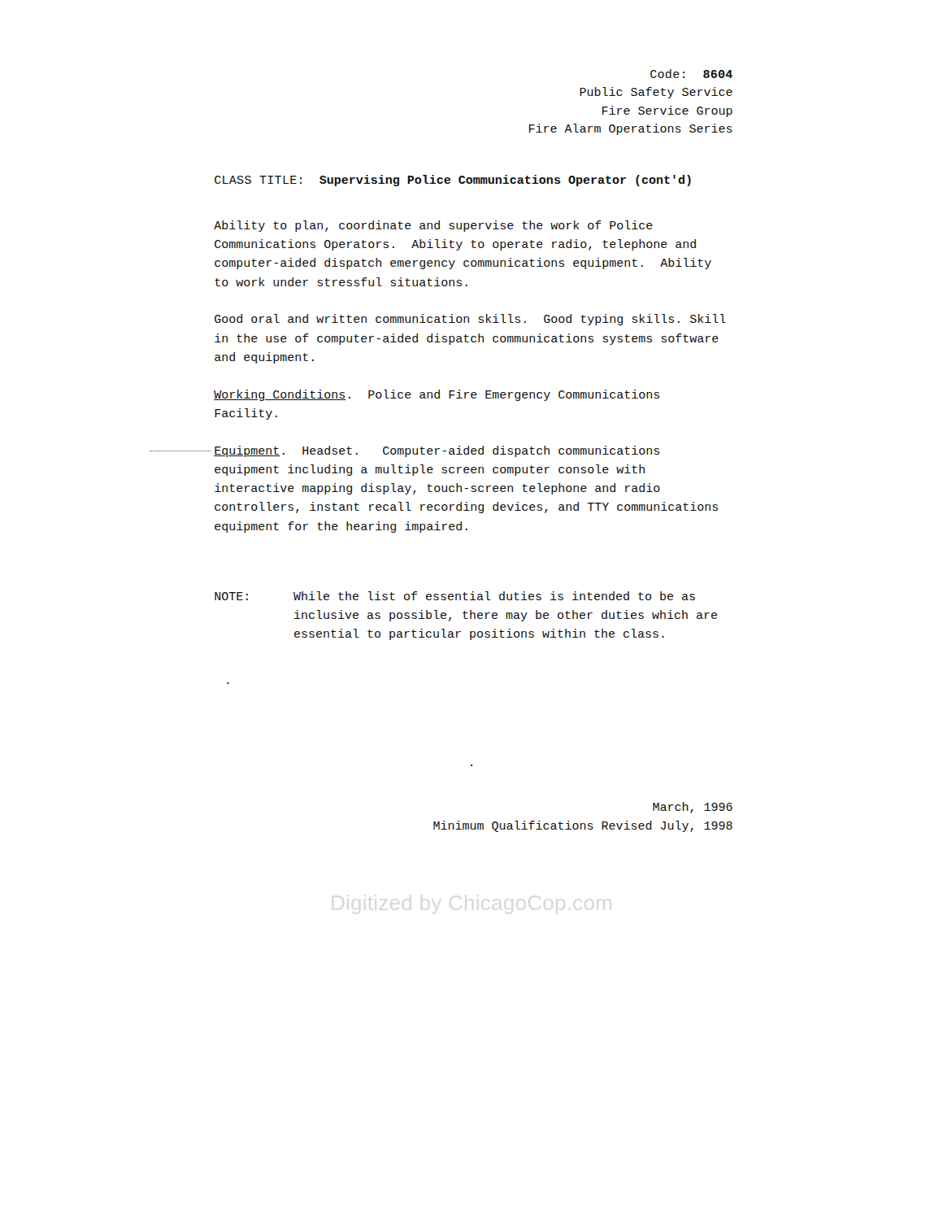Code: 8604
Public Safety Service
Fire Service Group
Fire Alarm Operations Series
CLASS TITLE: Supervising Police Communications Operator (cont'd)
Ability to plan, coordinate and supervise the work of Police Communications Operators. Ability to operate radio, telephone and computer-aided dispatch emergency communications equipment. Ability to work under stressful situations.
Good oral and written communication skills. Good typing skills. Skill in the use of computer-aided dispatch communications systems software and equipment.
Working Conditions. Police and Fire Emergency Communications Facility.
Equipment. Headset. Computer-aided dispatch communications equipment including a multiple screen computer console with interactive mapping display, touch-screen telephone and radio controllers, instant recall recording devices, and TTY communications equipment for the hearing impaired.
NOTE:
While the list of essential duties is intended to be as inclusive as possible, there may be other duties which are essential to particular positions within the class.
.
.
March, 1996
Minimum Qualifications Revised July, 1998
Digitized by ChicagoCop.com